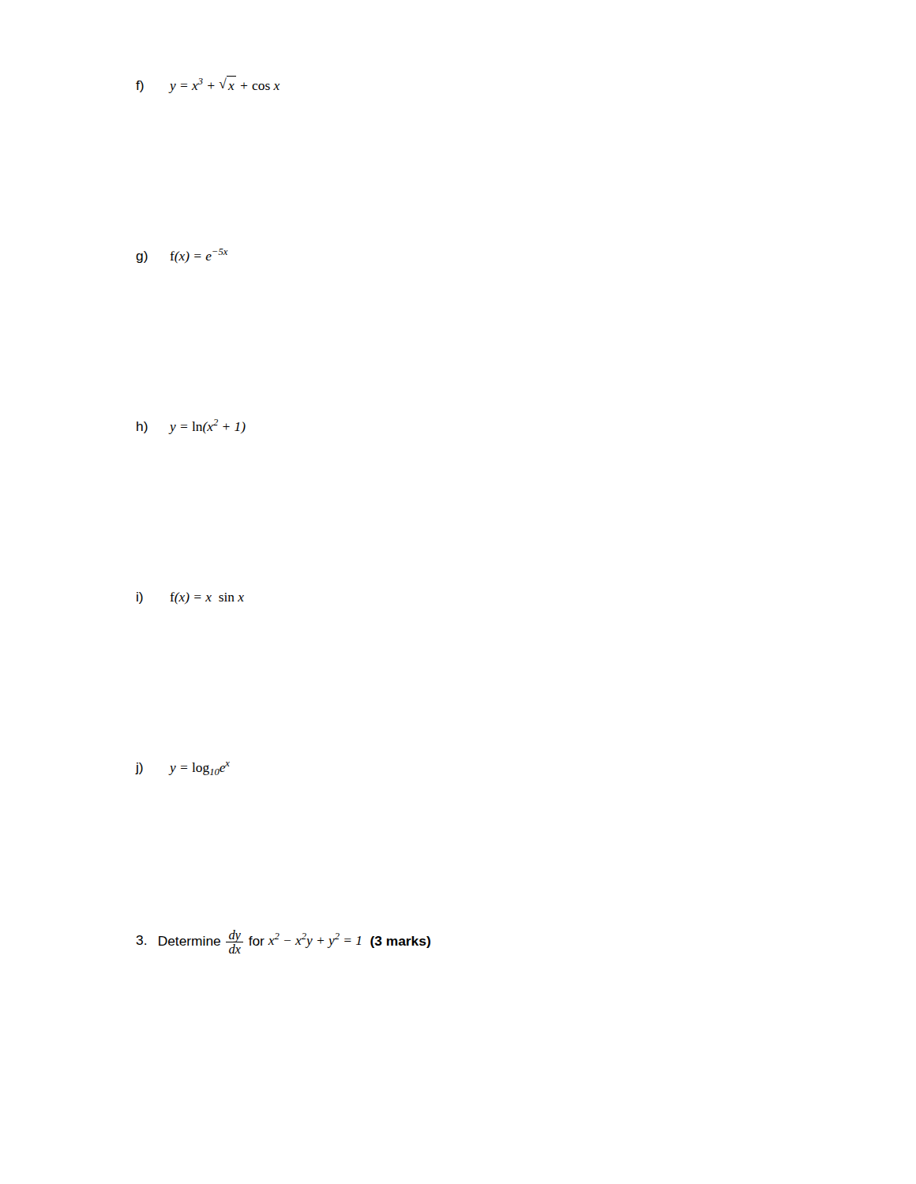f) y = x3 + x + cos x
g) f(x) = e−5x
h) y = ln(x2 + 1)
i) f(x) = x sin x
j) y = log10ex
3. Determine dy dx for x2 − x2y + y2 = 1 (3 marks)